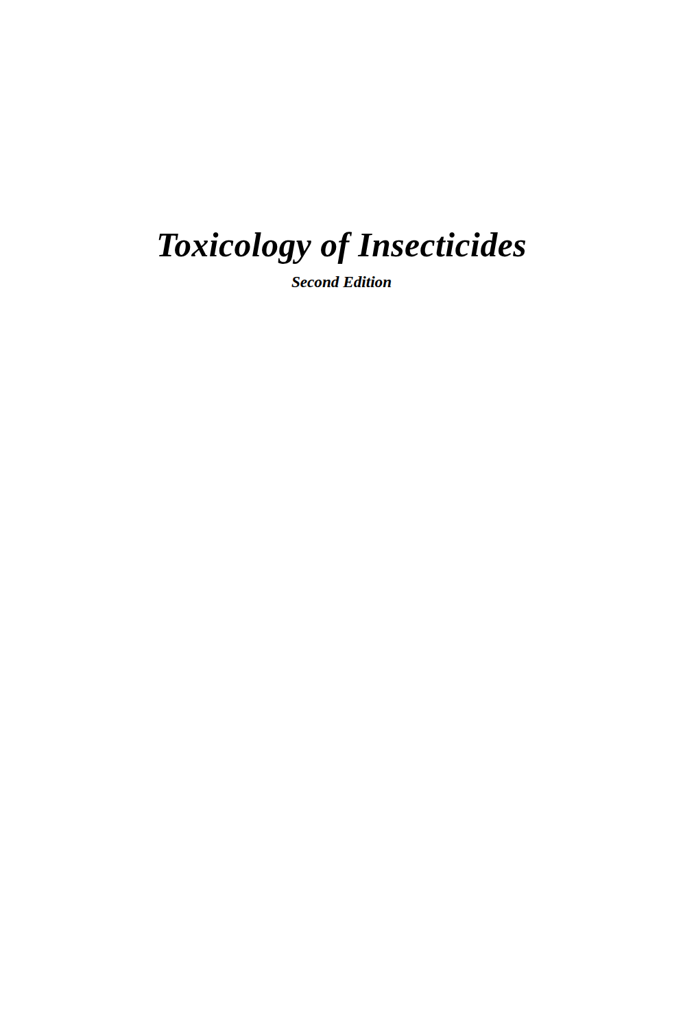Toxicology of Insecticides
Second Edition